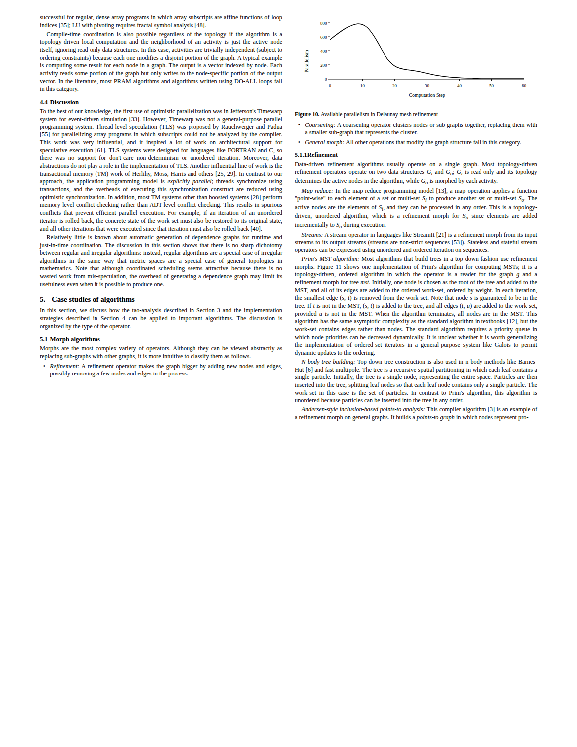successful for regular, dense array programs in which array subscripts are affine functions of loop indices [35]; LU with pivoting requires fractal symbol analysis [48].
Compile-time coordination is also possible regardless of the topology if the algorithm is a topology-driven local computation and the neighborhood of an activity is just the active node itself, ignoring read-only data structures. In this case, activities are trivially independent (subject to ordering constraints) because each one modifies a disjoint portion of the graph. A typical example is computing some result for each node in a graph. The output is a vector indexed by node. Each activity reads some portion of the graph but only writes to the node-specific portion of the output vector. In the literature, most PRAM algorithms and algorithms written using DO-ALL loops fall in this category.
4.4 Discussion
To the best of our knowledge, the first use of optimistic parallelization was in Jefferson's Timewarp system for event-driven simulation [33]. However, Timewarp was not a general-purpose parallel programming system. Thread-level speculation (TLS) was proposed by Rauchwerger and Padua [55] for parallelizing array programs in which subscripts could not be analyzed by the compiler. This work was very influential, and it inspired a lot of work on architectural support for speculative execution [61]. TLS systems were designed for languages like FORTRAN and C, so there was no support for don't-care non-determinism or unordered iteration. Moreover, data abstractions do not play a role in the implementation of TLS. Another influential line of work is the transactional memory (TM) work of Herlihy, Moss, Harris and others [25, 29]. In contrast to our approach, the application programming model is explicitly parallel; threads synchronize using transactions, and the overheads of executing this synchronization construct are reduced using optimistic synchronization. In addition, most TM systems other than boosted systems [28] perform memory-level conflict checking rather than ADT-level conflict checking. This results in spurious conflicts that prevent efficient parallel execution. For example, if an iteration of an unordered iterator is rolled back, the concrete state of the work-set must also be restored to its original state, and all other iterations that were executed since that iteration must also be rolled back [40].
Relatively little is known about automatic generation of dependence graphs for runtime and just-in-time coordination. The discussion in this section shows that there is no sharp dichotomy between regular and irregular algorithms: instead, regular algorithms are a special case of irregular algorithms in the same way that metric spaces are a special case of general topologies in mathematics. Note that although coordinated scheduling seems attractive because there is no wasted work from mis-speculation, the overhead of generating a dependence graph may limit its usefulness even when it is possible to produce one.
5. Case studies of algorithms
In this section, we discuss how the tao-analysis described in Section 3 and the implementation strategies described in Section 4 can be applied to important algorithms. The discussion is organized by the type of the operator.
5.1 Morph algorithms
Morphs are the most complex variety of operators. Although they can be viewed abstractly as replacing sub-graphs with other graphs, it is more intuitive to classify them as follows.
Refinement: A refinement operator makes the graph bigger by adding new nodes and edges, possibly removing a few nodes and edges in the process.
Parallelism 800 600 400 200 0 0 10 20 30 40 50 60 Computation Step
Figure 10. Available parallelism in Delaunay mesh refinement
Coarsening: A coarsening operator clusters nodes or sub-graphs together, replacing them with a smaller sub-graph that represents the cluster.
General morph: All other operations that modify the graph structure fall in this category.
5.1.1 Refinement
Data-driven refinement algorithms usually operate on a single graph. Most topology-driven refinement operators operate on two data structures Gi and Go; Gi is read-only and its topology determines the active nodes in the algorithm, while Go is morphed by each activity.
Map-reduce: In the map-reduce programming model [13], a map operation applies a function "point-wise" to each element of a set or multi-set Si to produce another set or multi-set So. The active nodes are the elements of Si, and they can be processed in any order. This is a topology-driven, unordered algorithm, which is a refinement morph for So since elements are added incrementally to So during execution.
Streams: A stream operator in languages like StreamIt [21] is a refinement morph from its input streams to its output streams (streams are non-strict sequences [53]). Stateless and stateful stream operators can be expressed using unordered and ordered iteration on sequences.
Prim's MST algorithm: Most algorithms that build trees in a top-down fashion use refinement morphs. Figure 11 shows one implementation of Prim's algorithm for computing MSTs; it is a topology-driven, ordered algorithm in which the operator is a reader for the graph g and a refinement morph for tree mst. Initially, one node is chosen as the root of the tree and added to the MST, and all of its edges are added to the ordered work-set, ordered by weight. In each iteration, the smallest edge (s, t) is removed from the work-set. Note that node s is guaranteed to be in the tree. If t is not in the MST, (s, t) is added to the tree, and all edges (t, u) are added to the work-set, provided u is not in the MST. When the algorithm terminates, all nodes are in the MST. This algorithm has the same asymptotic complexity as the standard algorithm in textbooks [12], but the work-set contains edges rather than nodes. The standard algorithm requires a priority queue in which node priorities can be decreased dynamically. It is unclear whether it is worth generalizing the implementation of ordered-set iterators in a general-purpose system like Galois to permit dynamic updates to the ordering.
N-body tree-building: Top-down tree construction is also used in n-body methods like Barnes-Hut [6] and fast multipole. The tree is a recursive spatial partitioning in which each leaf contains a single particle. Initially, the tree is a single node, representing the entire space. Particles are then inserted into the tree, splitting leaf nodes so that each leaf node contains only a single particle. The work-set in this case is the set of particles. In contrast to Prim's algorithm, this algorithm is unordered because particles can be inserted into the tree in any order.
Andersen-style inclusion-based points-to analysis: This compiler algorithm [3] is an example of a refinement morph on general graphs. It builds a points-to graph in which nodes represent pro-